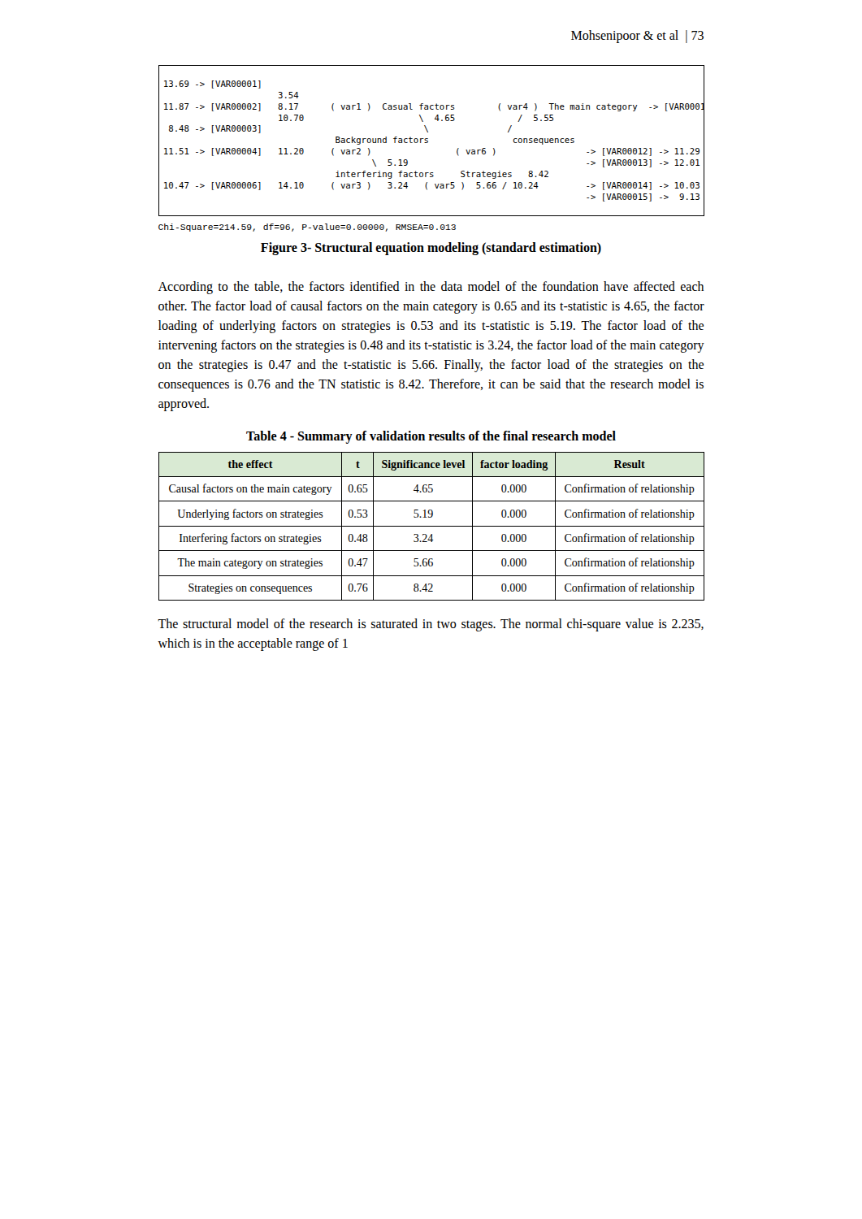Mohsenipoor & et al | 73
13.69 -> [VAR00001]
                      3.54
11.87 -> [VAR00002]   8.17      ( var1 )  Casual factors        ( var4 )  The main category  -> [VAR00010] -> 11.18
                      10.70                      \  4.65            /  5.55
 8.48 -> [VAR00003]                               \               /
                                 Background factors                consequences
11.51 -> [VAR00004]   11.20     ( var2 )                ( var6 )                 -> [VAR00012] -> 11.29
                                        \  5.19                                  -> [VAR00013] -> 12.01
                                 interfering factors     Strategies   8.42
10.47 -> [VAR00006]   14.10     ( var3 )   3.24   ( var5 )  5.66 / 10.24         -> [VAR00014] -> 10.03
                                                                                 -> [VAR00015] ->  9.13
Chi-Square=214.59, df=96, P-value=0.00000, RMSEA=0.013
Figure 3- Structural equation modeling (standard estimation)
According to the table, the factors identified in the data model of the foundation have affected each other. The factor load of causal factors on the main category is 0.65 and its t-statistic is 4.65, the factor loading of underlying factors on strategies is 0.53 and its t-statistic is 5.19. The factor load of the intervening factors on the strategies is 0.48 and its t-statistic is 3.24, the factor load of the main category on the strategies is 0.47 and the t-statistic is 5.66. Finally, the factor load of the strategies on the consequences is 0.76 and the TN statistic is 8.42. Therefore, it can be said that the research model is approved.
Table 4 - Summary of validation results of the final research model
| the effect | t | Significance level | factor loading | Result |
| --- | --- | --- | --- | --- |
| Causal factors on the main category | 0.65 | 4.65 | 0.000 | Confirmation of relationship |
| Underlying factors on strategies | 0.53 | 5.19 | 0.000 | Confirmation of relationship |
| Interfering factors on strategies | 0.48 | 3.24 | 0.000 | Confirmation of relationship |
| The main category on strategies | 0.47 | 5.66 | 0.000 | Confirmation of relationship |
| Strategies on consequences | 0.76 | 8.42 | 0.000 | Confirmation of relationship |
The structural model of the research is saturated in two stages. The normal chi-square value is 2.235, which is in the acceptable range of 1